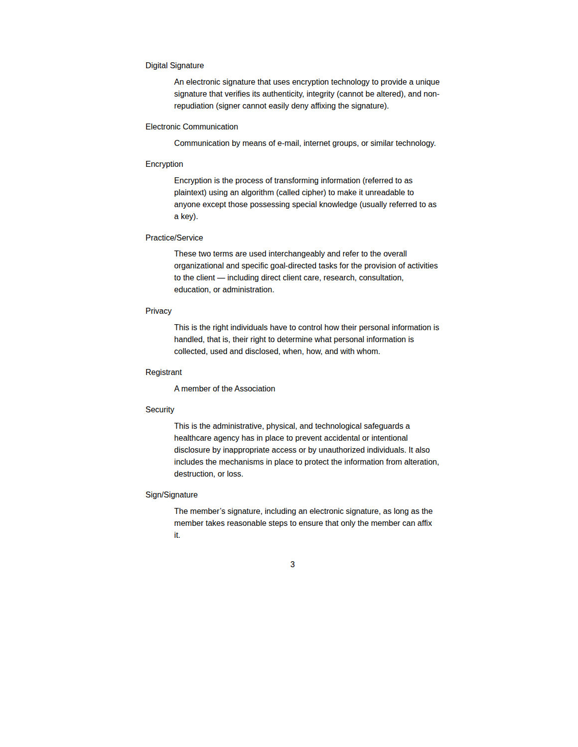Digital Signature
An electronic signature that uses encryption technology to provide a unique signature that verifies its authenticity, integrity (cannot be altered), and non-repudiation (signer cannot easily deny affixing the signature).
Electronic Communication
Communication by means of e-mail, internet groups, or similar technology.
Encryption
Encryption is the process of transforming information (referred to as plaintext) using an algorithm (called cipher) to make it unreadable to anyone except those possessing special knowledge (usually referred to as a key).
Practice/Service
These two terms are used interchangeably and refer to the overall organizational and specific goal-directed tasks for the provision of activities to the client — including direct client care, research, consultation, education, or administration.
Privacy
This is the right individuals have to control how their personal information is handled, that is, their right to determine what personal information is collected, used and disclosed, when, how, and with whom.
Registrant
A member of the Association
Security
This is the administrative, physical, and technological safeguards a healthcare agency has in place to prevent accidental or intentional disclosure by inappropriate access or by unauthorized individuals. It also includes the mechanisms in place to protect the information from alteration, destruction, or loss.
Sign/Signature
The member’s signature, including an electronic signature, as long as the member takes reasonable steps to ensure that only the member can affix it.
3